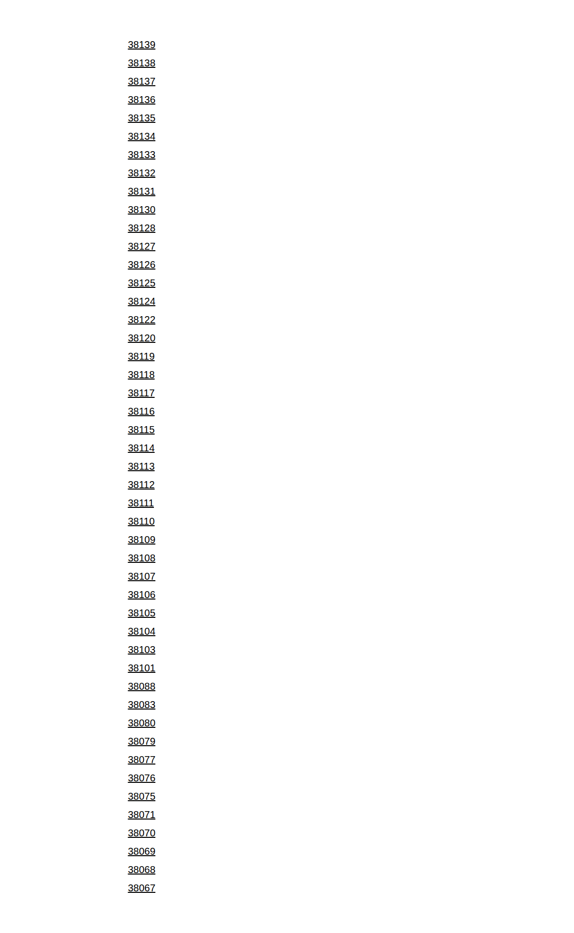38139
38138
38137
38136
38135
38134
38133
38132
38131
38130
38128
38127
38126
38125
38124
38122
38120
38119
38118
38117
38116
38115
38114
38113
38112
38111
38110
38109
38108
38107
38106
38105
38104
38103
38101
38088
38083
38080
38079
38077
38076
38075
38071
38070
38069
38068
38067